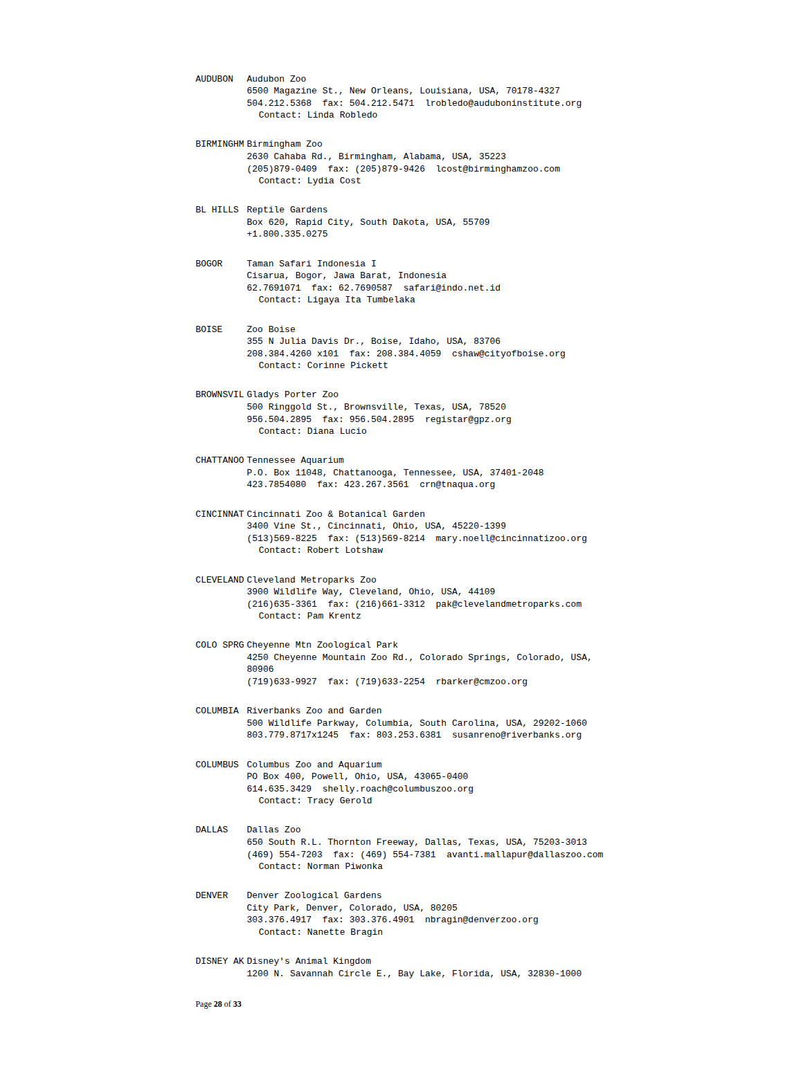AUDUBON
Audubon Zoo
6500 Magazine St., New Orleans, Louisiana, USA, 70178-4327
504.212.5368 fax: 504.212.5471 lrobledo@auduboninstitute.org
Contact: Linda Robledo
BIRMINGHM
Birmingham Zoo
2630 Cahaba Rd., Birmingham, Alabama, USA, 35223
(205)879-0409 fax: (205)879-9426 lcost@birminghamzoo.com
Contact: Lydia Cost
BL HILLS
Reptile Gardens
Box 620, Rapid City, South Dakota, USA, 55709
+1.800.335.0275
BOGOR
Taman Safari Indonesia I
Cisarua, Bogor, Jawa Barat, Indonesia
62.7691071 fax: 62.7690587 safari@indo.net.id
Contact: Ligaya Ita Tumbelaka
BOISE
Zoo Boise
355 N Julia Davis Dr., Boise, Idaho, USA, 83706
208.384.4260 x101 fax: 208.384.4059 cshaw@cityofboise.org
Contact: Corinne Pickett
BROWNSVIL
Gladys Porter Zoo
500 Ringgold St., Brownsville, Texas, USA, 78520
956.504.2895 fax: 956.504.2895 registar@gpz.org
Contact: Diana Lucio
CHATTANOO
Tennessee Aquarium
P.O. Box 11048, Chattanooga, Tennessee, USA, 37401-2048
423.7854080 fax: 423.267.3561 crn@tnaqua.org
CINCINNAT
Cincinnati Zoo & Botanical Garden
3400 Vine St., Cincinnati, Ohio, USA, 45220-1399
(513)569-8225 fax: (513)569-8214 mary.noell@cincinnatizoo.org
Contact: Robert Lotshaw
CLEVELAND
Cleveland Metroparks Zoo
3900 Wildlife Way, Cleveland, Ohio, USA, 44109
(216)635-3361 fax: (216)661-3312 pak@clevelandmetroparks.com
Contact: Pam Krentz
COLO SPRG
Cheyenne Mtn Zoological Park
4250 Cheyenne Mountain Zoo Rd., Colorado Springs, Colorado, USA, 80906
(719)633-9927 fax: (719)633-2254 rbarker@cmzoo.org
COLUMBIA
Riverbanks Zoo and Garden
500 Wildlife Parkway, Columbia, South Carolina, USA, 29202-1060
803.779.8717x1245 fax: 803.253.6381 susanreno@riverbanks.org
COLUMBUS
Columbus Zoo and Aquarium
PO Box 400, Powell, Ohio, USA, 43065-0400
614.635.3429 shelly.roach@columbuszoo.org
Contact: Tracy Gerold
DALLAS
Dallas Zoo
650 South R.L. Thornton Freeway, Dallas, Texas, USA, 75203-3013
(469) 554-7203 fax: (469) 554-7381 avanti.mallapur@dallaszoo.com
Contact: Norman Piwonka
DENVER
Denver Zoological Gardens
City Park, Denver, Colorado, USA, 80205
303.376.4917 fax: 303.376.4901 nbragin@denverzoo.org
Contact: Nanette Bragin
DISNEY AK
Disney's Animal Kingdom
1200 N. Savannah Circle E., Bay Lake, Florida, USA, 32830-1000
Page 28 of 33